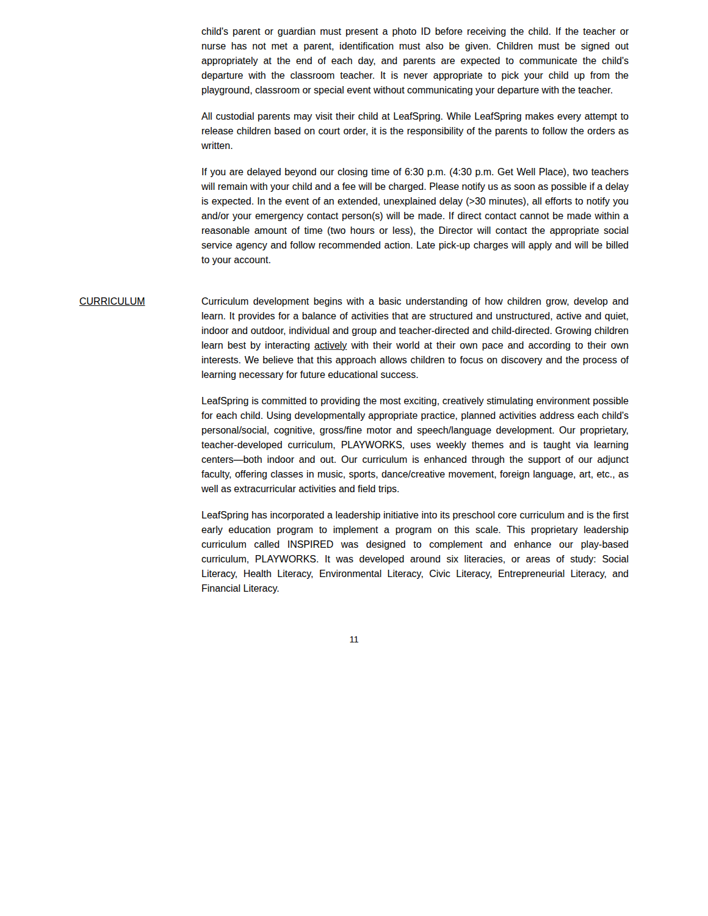child's parent or guardian must present a photo ID before receiving the child. If the teacher or nurse has not met a parent, identification must also be given. Children must be signed out appropriately at the end of each day, and parents are expected to communicate the child's departure with the classroom teacher. It is never appropriate to pick your child up from the playground, classroom or special event without communicating your departure with the teacher.
All custodial parents may visit their child at LeafSpring. While LeafSpring makes every attempt to release children based on court order, it is the responsibility of the parents to follow the orders as written.
If you are delayed beyond our closing time of 6:30 p.m. (4:30 p.m. Get Well Place), two teachers will remain with your child and a fee will be charged. Please notify us as soon as possible if a delay is expected. In the event of an extended, unexplained delay (>30 minutes), all efforts to notify you and/or your emergency contact person(s) will be made. If direct contact cannot be made within a reasonable amount of time (two hours or less), the Director will contact the appropriate social service agency and follow recommended action. Late pick-up charges will apply and will be billed to your account.
CURRICULUM
Curriculum development begins with a basic understanding of how children grow, develop and learn. It provides for a balance of activities that are structured and unstructured, active and quiet, indoor and outdoor, individual and group and teacher-directed and child-directed. Growing children learn best by interacting actively with their world at their own pace and according to their own interests. We believe that this approach allows children to focus on discovery and the process of learning necessary for future educational success.
LeafSpring is committed to providing the most exciting, creatively stimulating environment possible for each child. Using developmentally appropriate practice, planned activities address each child's personal/social, cognitive, gross/fine motor and speech/language development. Our proprietary, teacher-developed curriculum, PLAYWORKS, uses weekly themes and is taught via learning centers—both indoor and out. Our curriculum is enhanced through the support of our adjunct faculty, offering classes in music, sports, dance/creative movement, foreign language, art, etc., as well as extracurricular activities and field trips.
LeafSpring has incorporated a leadership initiative into its preschool core curriculum and is the first early education program to implement a program on this scale. This proprietary leadership curriculum called INSPIRED was designed to complement and enhance our play-based curriculum, PLAYWORKS. It was developed around six literacies, or areas of study: Social Literacy, Health Literacy, Environmental Literacy, Civic Literacy, Entrepreneurial Literacy, and Financial Literacy.
11